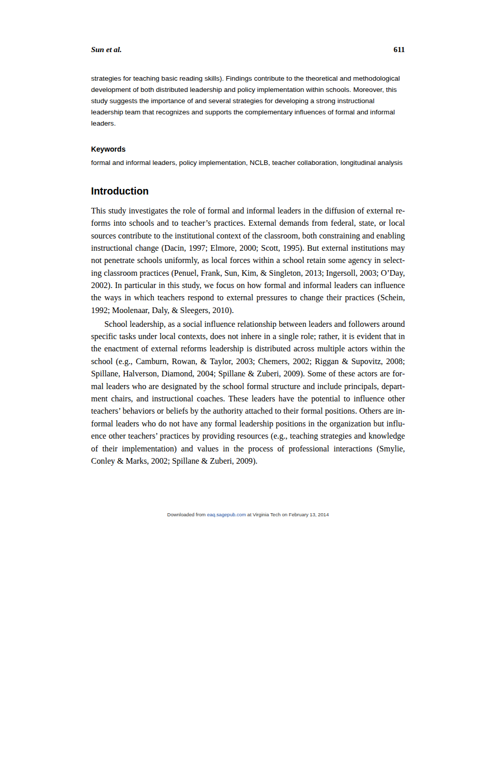Sun et al. 611
strategies for teaching basic reading skills). Findings contribute to the theoretical and methodological development of both distributed leadership and policy implementation within schools. Moreover, this study suggests the importance of and several strategies for developing a strong instructional leadership team that recognizes and supports the complementary influences of formal and informal leaders.
Keywords
formal and informal leaders, policy implementation, NCLB, teacher collaboration, longitudinal analysis
Introduction
This study investigates the role of formal and informal leaders in the diffusion of external reforms into schools and to teacher’s practices. External demands from federal, state, or local sources contribute to the institutional context of the classroom, both constraining and enabling instructional change (Dacin, 1997; Elmore, 2000; Scott, 1995). But external institutions may not penetrate schools uniformly, as local forces within a school retain some agency in selecting classroom practices (Penuel, Frank, Sun, Kim, & Singleton, 2013; Ingersoll, 2003; O’Day, 2002). In particular in this study, we focus on how formal and informal leaders can influence the ways in which teachers respond to external pressures to change their practices (Schein, 1992; Moolenaar, Daly, & Sleegers, 2010).
School leadership, as a social influence relationship between leaders and followers around specific tasks under local contexts, does not inhere in a single role; rather, it is evident that in the enactment of external reforms leadership is distributed across multiple actors within the school (e.g., Camburn, Rowan, & Taylor, 2003; Chemers, 2002; Riggan & Supovitz, 2008; Spillane, Halverson, Diamond, 2004; Spillane & Zuberi, 2009). Some of these actors are formal leaders who are designated by the school formal structure and include principals, department chairs, and instructional coaches. These leaders have the potential to influence other teachers’ behaviors or beliefs by the authority attached to their formal positions. Others are informal leaders who do not have any formal leadership positions in the organization but influence other teachers’ practices by providing resources (e.g., teaching strategies and knowledge of their implementation) and values in the process of professional interactions (Smylie, Conley & Marks, 2002; Spillane & Zuberi, 2009).
Downloaded from eaq.sagepub.com at Virginia Tech on February 13, 2014